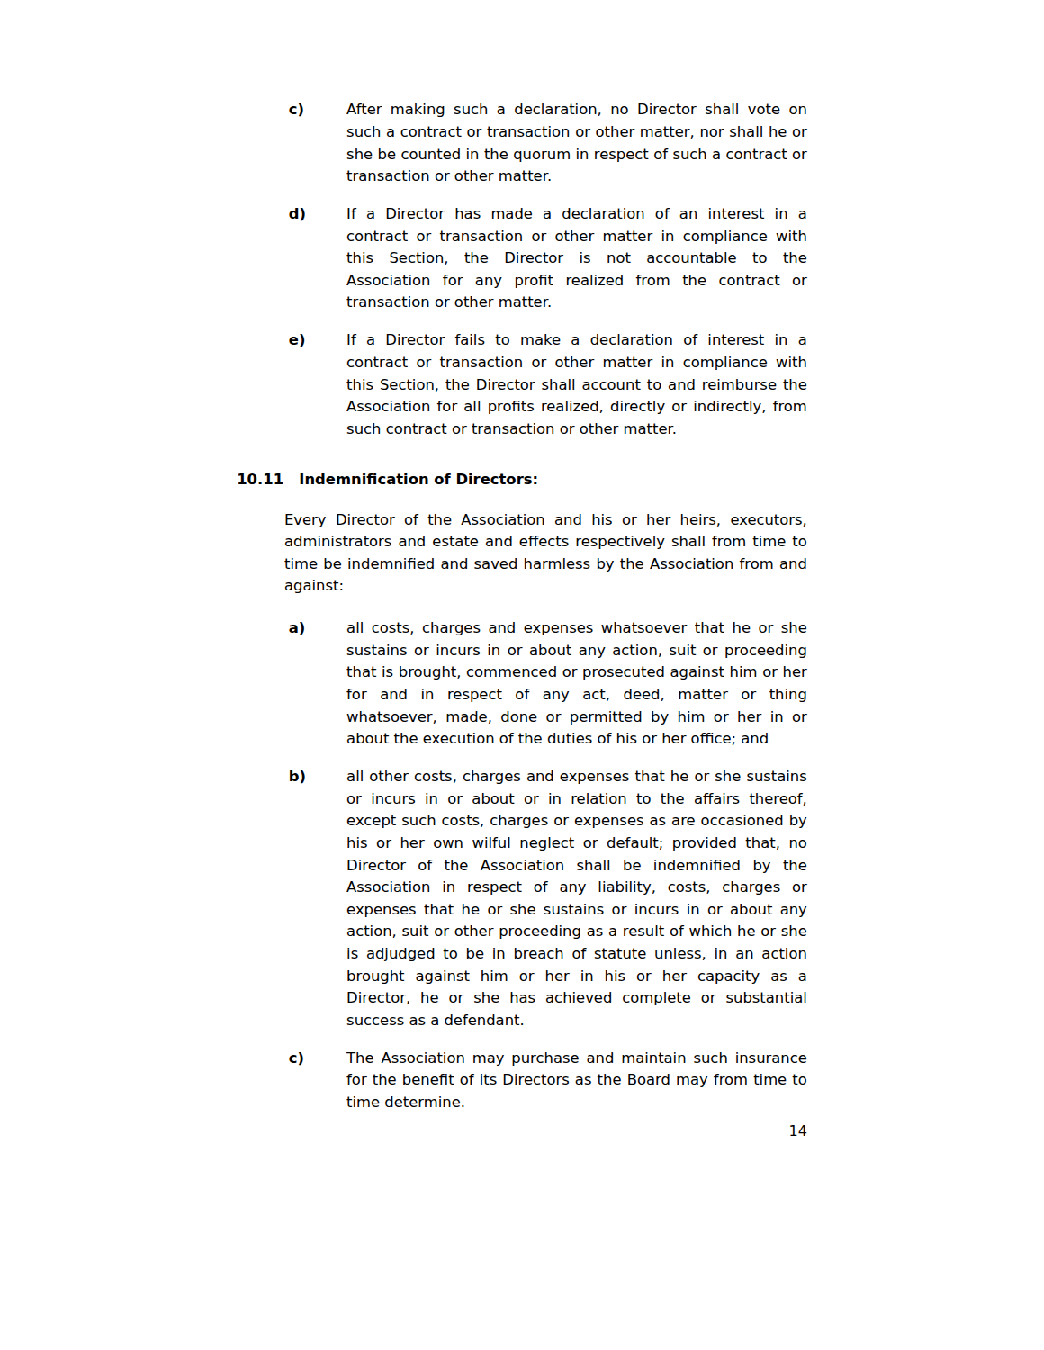c)
After making such a declaration, no Director shall vote on such a contract or transaction or other matter, nor shall he or she be counted in the quorum in respect of such a contract or transaction or other matter.
d)
If a Director has made a declaration of an interest in a contract or transaction or other matter in compliance with this Section, the Director is not accountable to the Association for any profit realized from the contract or transaction or other matter.
e)
If a Director fails to make a declaration of interest in a contract or transaction or other matter in compliance with this Section, the Director shall account to and reimburse the Association for all profits realized, directly or indirectly, from such contract or transaction or other matter.
10.11
Indemnification of Directors:
Every Director of the Association and his or her heirs, executors, administrators and estate and effects respectively shall from time to time be indemnified and saved harmless by the Association from and against:
a)
all costs, charges and expenses whatsoever that he or she sustains or incurs in or about any action, suit or proceeding that is brought, commenced or prosecuted against him or her for and in respect of any act, deed, matter or thing whatsoever, made, done or permitted by him or her in or about the execution of the duties of his or her office; and
b)
all other costs, charges and expenses that he or she sustains or incurs in or about or in relation to the affairs thereof, except such costs, charges or expenses as are occasioned by his or her own wilful neglect or default; provided that, no Director of the Association shall be indemnified by the Association in respect of any liability, costs, charges or expenses that he or she sustains or incurs in or about any action, suit or other proceeding as a result of which he or she is adjudged to be in breach of statute unless, in an action brought against him or her in his or her capacity as a Director, he or she has achieved complete or substantial success as a defendant.
c)
The Association may purchase and maintain such insurance for the benefit of its Directors as the Board may from time to time determine.
14